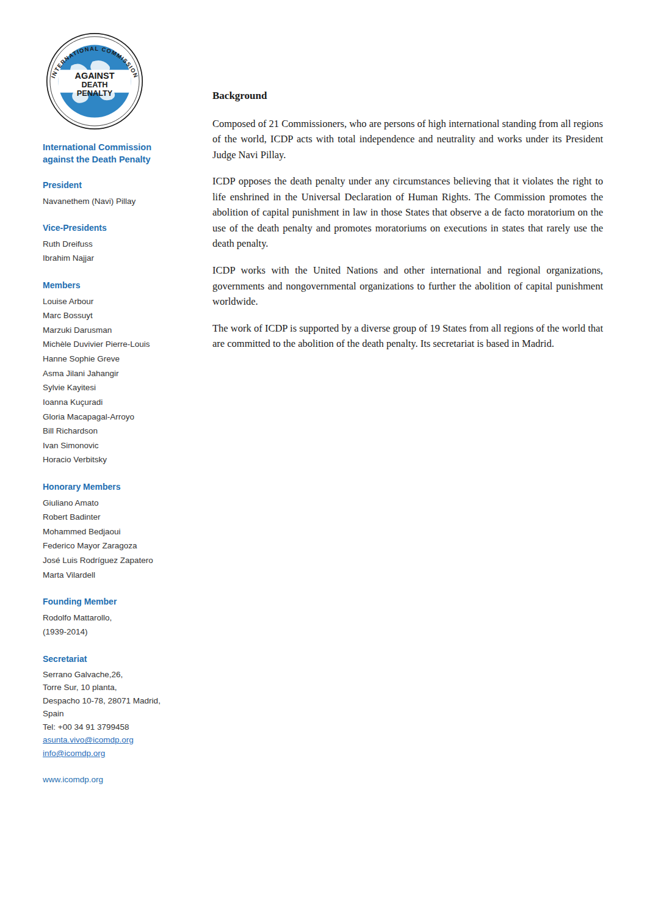AGAINST DEATH PENALTY INTERNATIONAL COMMISSION
International Commission
against the Death Penalty
President
Navanethem (Navi) Pillay
Vice-Presidents
Ruth Dreifuss
Ibrahim Najjar
Members
Louise Arbour
Marc Bossuyt
Marzuki Darusman
Michèle Duvivier Pierre-Louis
Hanne Sophie Greve
Asma Jilani Jahangir
Sylvie Kayitesi
Ioanna Kuçuradi
Gloria Macapagal-Arroyo
Bill Richardson
Ivan Simonovic
Horacio Verbitsky
Honorary Members
Giuliano Amato
Robert Badinter
Mohammed Bedjaoui
Federico Mayor Zaragoza
José Luis Rodríguez Zapatero
Marta Vilardell
Founding Member
Rodolfo Mattarollo,
(1939-2014)
Secretariat
Serrano Galvache,26,
Torre Sur, 10 planta,
Despacho 10-78, 28071 Madrid,
Spain
Tel: +00 34 91 3799458
asunta.vivo@icomdp.org
info@icomdp.org
www.icomdp.org
Background
Composed of 21 Commissioners, who are persons of high international standing from all regions of the world, ICDP acts with total independence and neutrality and works under its President Judge Navi Pillay.
ICDP opposes the death penalty under any circumstances believing that it violates the right to life enshrined in the Universal Declaration of Human Rights. The Commission promotes the abolition of capital punishment in law in those States that observe a de facto moratorium on the use of the death penalty and promotes moratoriums on executions in states that rarely use the death penalty.
ICDP works with the United Nations and other international and regional organizations, governments and nongovernmental organizations to further the abolition of capital punishment worldwide.
The work of ICDP is supported by a diverse group of 19 States from all regions of the world that are committed to the abolition of the death penalty. Its secretariat is based in Madrid.